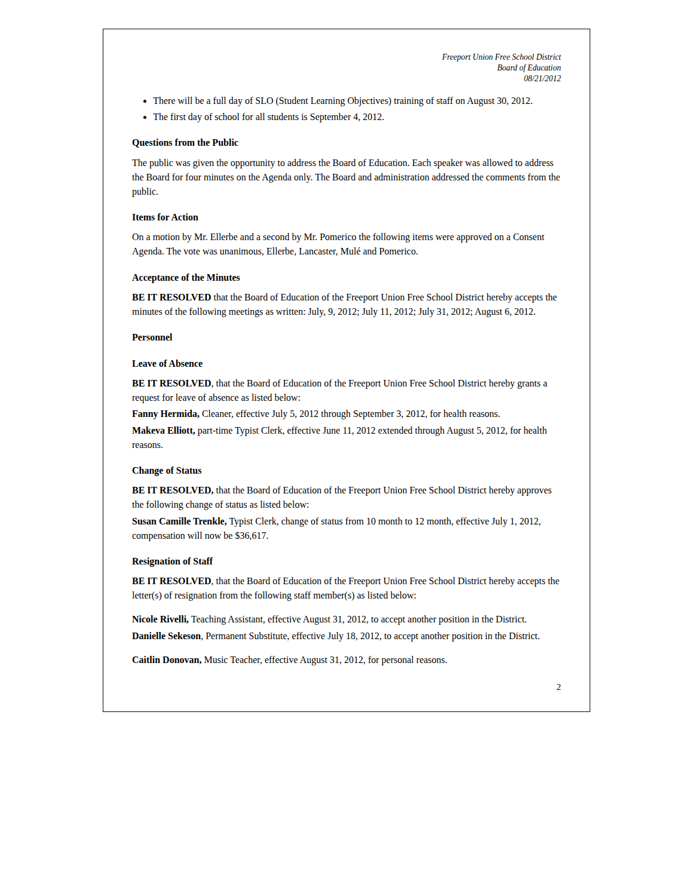Freeport Union Free School District
Board of Education
08/21/2012
There will be a full day of SLO (Student Learning Objectives) training of staff on August 30, 2012.
The first day of school for all students is September 4, 2012.
Questions from the Public
The public was given the opportunity to address the Board of Education. Each speaker was allowed to address the Board for four minutes on the Agenda only. The Board and administration addressed the comments from the public.
Items for Action
On a motion by Mr. Ellerbe and a second by Mr. Pomerico the following items were approved on a Consent Agenda. The vote was unanimous, Ellerbe, Lancaster, Mulé and Pomerico.
Acceptance of the Minutes
BE IT RESOLVED that the Board of Education of the Freeport Union Free School District hereby accepts the minutes of the following meetings as written: July, 9, 2012; July 11, 2012; July 31, 2012; August 6, 2012.
Personnel
Leave of Absence
BE IT RESOLVED, that the Board of Education of the Freeport Union Free School District hereby grants a request for leave of absence as listed below:
Fanny Hermida, Cleaner, effective July 5, 2012 through September 3, 2012, for health reasons.
Makeva Elliott, part-time Typist Clerk, effective June 11, 2012 extended through August 5, 2012, for health reasons.
Change of Status
BE IT RESOLVED, that the Board of Education of the Freeport Union Free School District hereby approves the following change of status as listed below:
Susan Camille Trenkle, Typist Clerk, change of status from 10 month to 12 month, effective July 1, 2012, compensation will now be $36,617.
Resignation of Staff
BE IT RESOLVED, that the Board of Education of the Freeport Union Free School District hereby accepts the letter(s) of resignation from the following staff member(s) as listed below:
Nicole Rivelli, Teaching Assistant, effective August 31, 2012, to accept another position in the District.
Danielle Sekeson, Permanent Substitute, effective July 18, 2012, to accept another position in the District.
Caitlin Donovan, Music Teacher, effective August 31, 2012, for personal reasons.
2